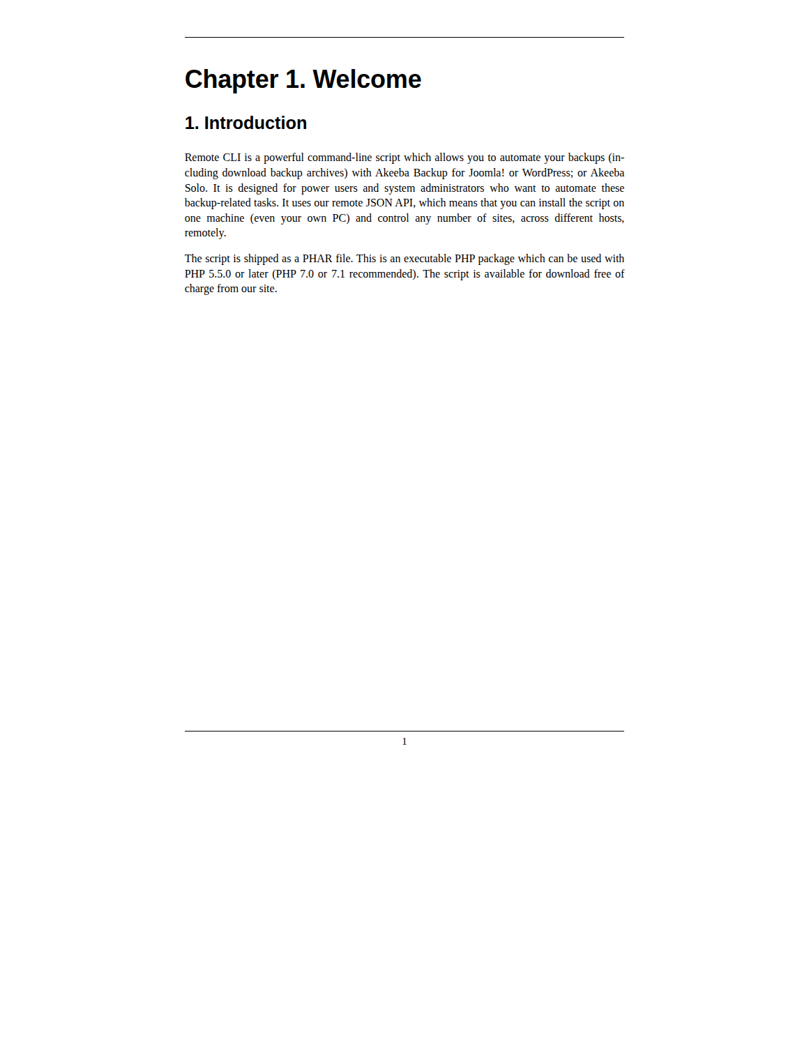Chapter 1. Welcome
1. Introduction
Remote CLI is a powerful command-line script which allows you to automate your backups (including download backup archives) with Akeeba Backup for Joomla! or WordPress; or Akeeba Solo. It is designed for power users and system administrators who want to automate these backup-related tasks. It uses our remote JSON API, which means that you can install the script on one machine (even your own PC) and control any number of sites, across different hosts, remotely.
The script is shipped as a PHAR file. This is an executable PHP package which can be used with PHP 5.5.0 or later (PHP 7.0 or 7.1 recommended). The script is available for download free of charge from our site.
1